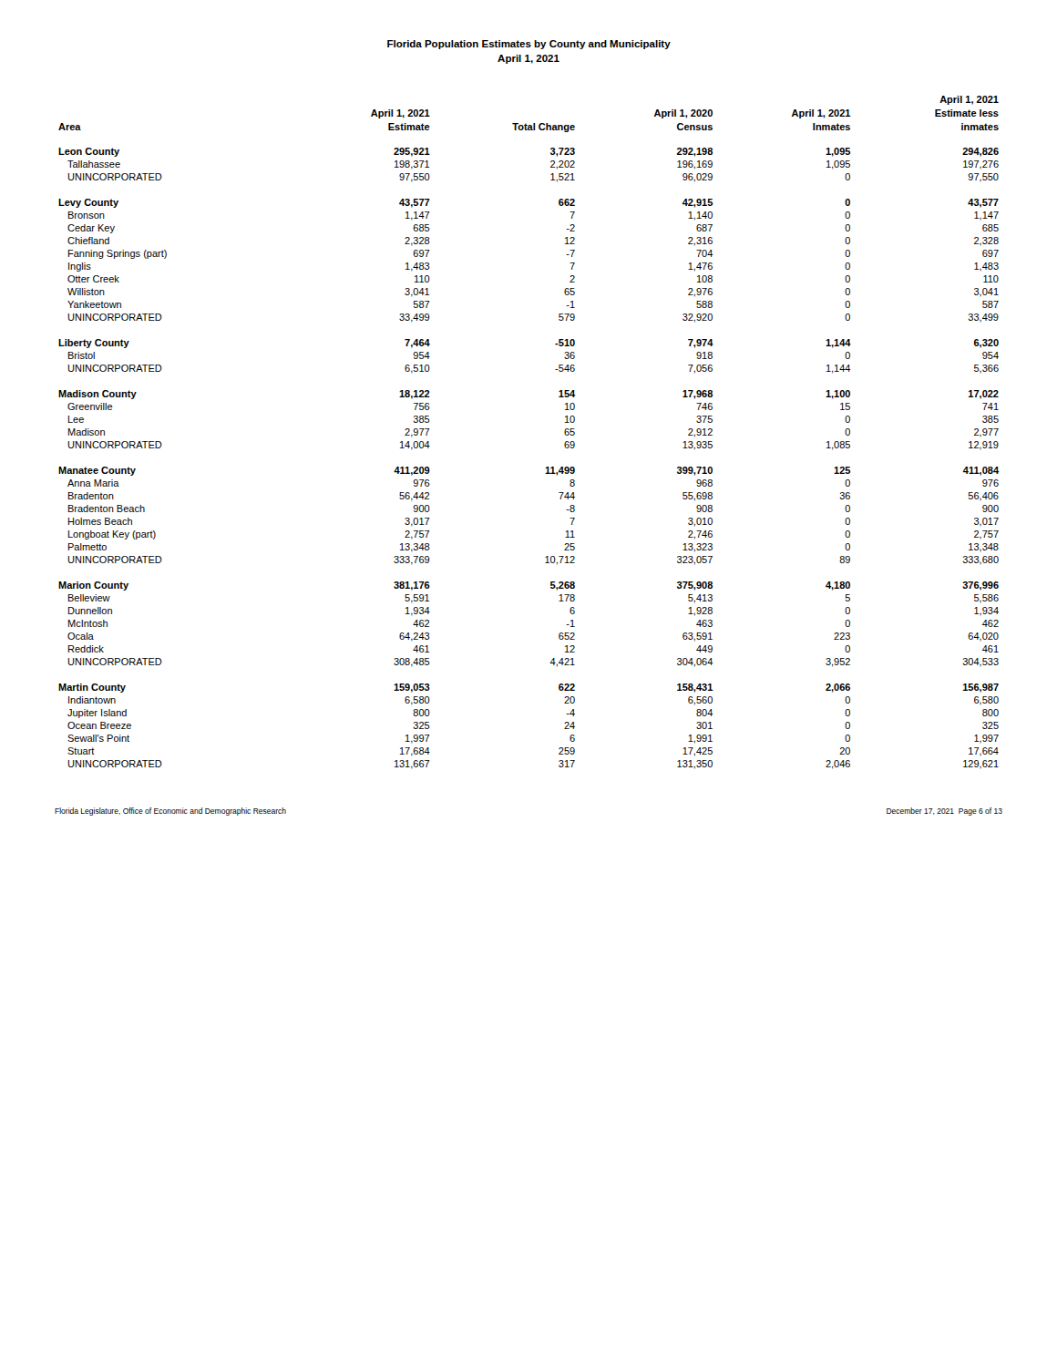Florida Population Estimates by County and Municipality
April 1, 2021
| | | | | | April 1, 2021 |
| --- | --- | --- | --- | --- | --- |
| | April 1, 2021 | | April 1, 2020 | April 1, 2021 | Estimate less |
| Area | Estimate | Total Change | Census | Inmates | inmates |
| Leon County | 295,921 | 3,723 | 292,198 | 1,095 | 294,826 |
| Tallahassee | 198,371 | 2,202 | 196,169 | 1,095 | 197,276 |
| UNINCORPORATED | 97,550 | 1,521 | 96,029 | 0 | 97,550 |
| Levy County | 43,577 | 662 | 42,915 | 0 | 43,577 |
| Bronson | 1,147 | 7 | 1,140 | 0 | 1,147 |
| Cedar Key | 685 | -2 | 687 | 0 | 685 |
| Chiefland | 2,328 | 12 | 2,316 | 0 | 2,328 |
| Fanning Springs (part) | 697 | -7 | 704 | 0 | 697 |
| Inglis | 1,483 | 7 | 1,476 | 0 | 1,483 |
| Otter Creek | 110 | 2 | 108 | 0 | 110 |
| Williston | 3,041 | 65 | 2,976 | 0 | 3,041 |
| Yankeetown | 587 | -1 | 588 | 0 | 587 |
| UNINCORPORATED | 33,499 | 579 | 32,920 | 0 | 33,499 |
| Liberty County | 7,464 | -510 | 7,974 | 1,144 | 6,320 |
| Bristol | 954 | 36 | 918 | 0 | 954 |
| UNINCORPORATED | 6,510 | -546 | 7,056 | 1,144 | 5,366 |
| Madison County | 18,122 | 154 | 17,968 | 1,100 | 17,022 |
| Greenville | 756 | 10 | 746 | 15 | 741 |
| Lee | 385 | 10 | 375 | 0 | 385 |
| Madison | 2,977 | 65 | 2,912 | 0 | 2,977 |
| UNINCORPORATED | 14,004 | 69 | 13,935 | 1,085 | 12,919 |
| Manatee County | 411,209 | 11,499 | 399,710 | 125 | 411,084 |
| Anna Maria | 976 | 8 | 968 | 0 | 976 |
| Bradenton | 56,442 | 744 | 55,698 | 36 | 56,406 |
| Bradenton Beach | 900 | -8 | 908 | 0 | 900 |
| Holmes Beach | 3,017 | 7 | 3,010 | 0 | 3,017 |
| Longboat Key (part) | 2,757 | 11 | 2,746 | 0 | 2,757 |
| Palmetto | 13,348 | 25 | 13,323 | 0 | 13,348 |
| UNINCORPORATED | 333,769 | 10,712 | 323,057 | 89 | 333,680 |
| Marion County | 381,176 | 5,268 | 375,908 | 4,180 | 376,996 |
| Belleview | 5,591 | 178 | 5,413 | 5 | 5,586 |
| Dunnellon | 1,934 | 6 | 1,928 | 0 | 1,934 |
| McIntosh | 462 | -1 | 463 | 0 | 462 |
| Ocala | 64,243 | 652 | 63,591 | 223 | 64,020 |
| Reddick | 461 | 12 | 449 | 0 | 461 |
| UNINCORPORATED | 308,485 | 4,421 | 304,064 | 3,952 | 304,533 |
| Martin County | 159,053 | 622 | 158,431 | 2,066 | 156,987 |
| Indiantown | 6,580 | 20 | 6,560 | 0 | 6,580 |
| Jupiter Island | 800 | -4 | 804 | 0 | 800 |
| Ocean Breeze | 325 | 24 | 301 | 0 | 325 |
| Sewall's Point | 1,997 | 6 | 1,991 | 0 | 1,997 |
| Stuart | 17,684 | 259 | 17,425 | 20 | 17,664 |
| UNINCORPORATED | 131,667 | 317 | 131,350 | 2,046 | 129,621 |
Florida Legislature, Office of Economic and Demographic Research December 17, 2021 Page 6 of 13